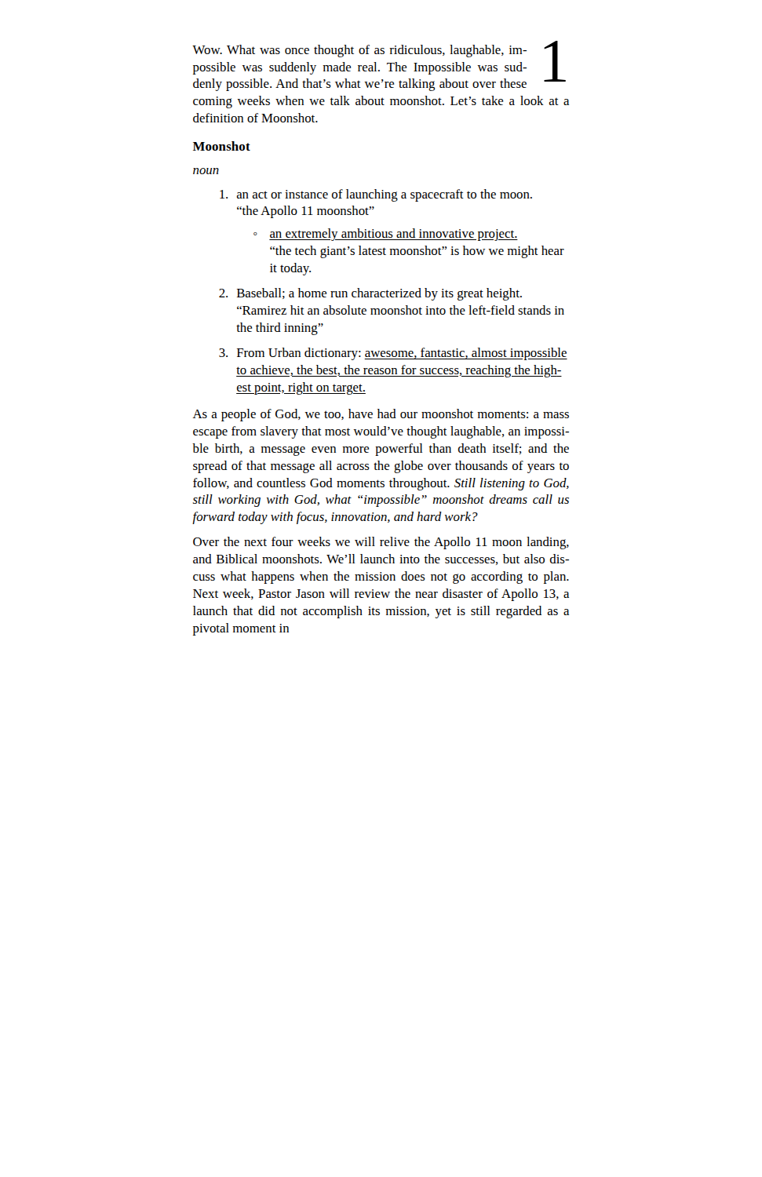1
Wow. What was once thought of as ridiculous, laughable, impossible was suddenly made real. The Impossible was suddenly possible. And that’s what we’re talking about over these coming weeks when we talk about moonshot. Let’s take a look at a definition of Moonshot.
Moonshot
noun
an act or instance of launching a spacecraft to the moon. “the Apollo 11 moonshot”
an extremely ambitious and innovative project.
“the tech giant’s latest moonshot” is how we might hear it today.
Baseball; a home run characterized by its great height. “Ramirez hit an absolute moonshot into the left-field stands in the third inning”
From Urban dictionary: awesome, fantastic, almost impossible to achieve, the best, the reason for success, reaching the highest point, right on target.
As a people of God, we too, have had our moonshot moments: a mass escape from slavery that most would’ve thought laughable, an impossible birth, a message even more powerful than death itself; and the spread of that message all across the globe over thousands of years to follow, and countless God moments throughout. Still listening to God, still working with God, what “impossible” moonshot dreams call us forward today with focus, innovation, and hard work?
Over the next four weeks we will relive the Apollo 11 moon landing, and Biblical moonshots. We’ll launch into the successes, but also discuss what happens when the mission does not go according to plan. Next week, Pastor Jason will review the near disaster of Apollo 13, a launch that did not accomplish its mission, yet is still regarded as a pivotal moment in